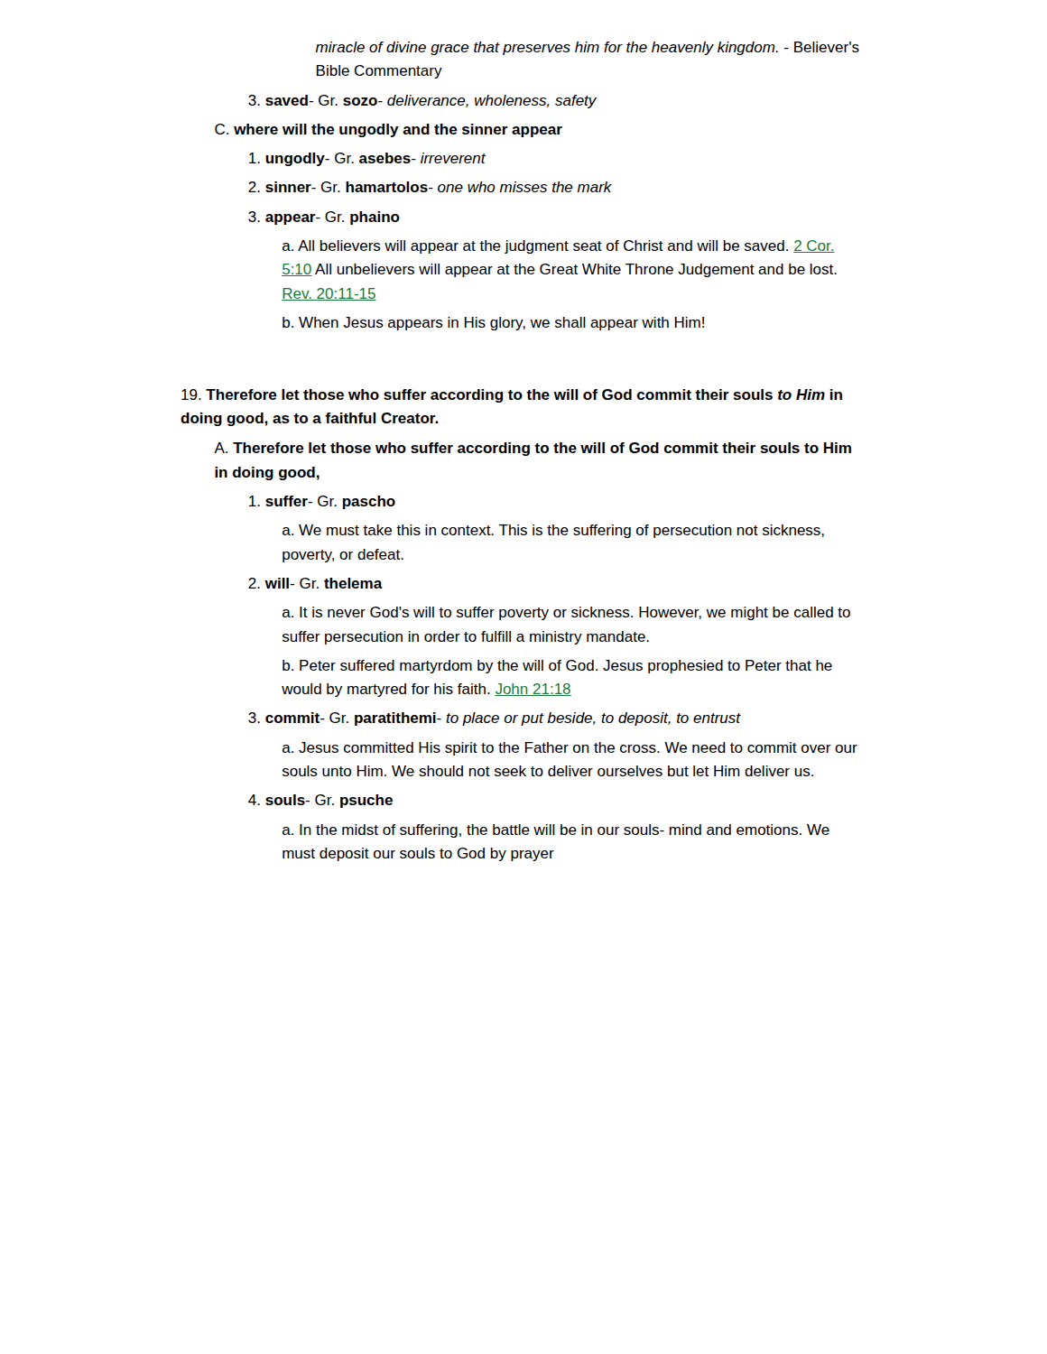miracle of divine grace that preserves him for the heavenly kingdom. - Believer's Bible Commentary
3. saved- Gr. sozo- deliverance, wholeness, safety
C. where will the ungodly and the sinner appear
1. ungodly- Gr. asebes- irreverent
2. sinner- Gr. hamartolos- one who misses the mark
3. appear- Gr. phaino
a. All believers will appear at the judgment seat of Christ and will be saved. 2 Cor. 5:10 All unbelievers will appear at the Great White Throne Judgement and be lost. Rev. 20:11-15
b. When Jesus appears in His glory, we shall appear with Him!
19. Therefore let those who suffer according to the will of God commit their souls to Him in doing good, as to a faithful Creator.
A. Therefore let those who suffer according to the will of God commit their souls to Him in doing good,
1. suffer- Gr. pascho
a. We must take this in context. This is the suffering of persecution not sickness, poverty, or defeat.
2. will- Gr. thelema
a. It is never God's will to suffer poverty or sickness. However, we might be called to suffer persecution in order to fulfill a ministry mandate.
b. Peter suffered martyrdom by the will of God. Jesus prophesied to Peter that he would by martyred for his faith. John 21:18
3. commit- Gr. paratithemi- to place or put beside, to deposit, to entrust
a. Jesus committed His spirit to the Father on the cross. We need to commit over our souls unto Him. We should not seek to deliver ourselves but let Him deliver us.
4. souls- Gr. psuche
a. In the midst of suffering, the battle will be in our souls- mind and emotions. We must deposit our souls to God by prayer